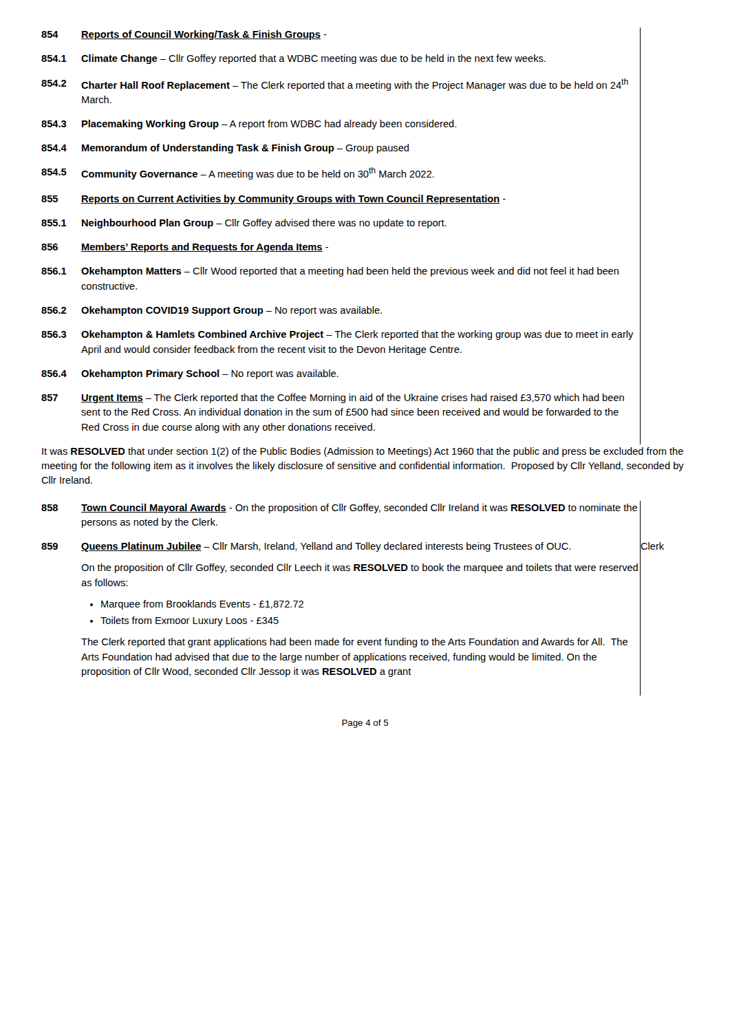| 854 | Reports of Council Working/Task & Finish Groups - | |
| 854.1 | Climate Change – Cllr Goffey reported that a WDBC meeting was due to be held in the next few weeks. | |
| 854.2 | Charter Hall Roof Replacement – The Clerk reported that a meeting with the Project Manager was due to be held on 24 th March. | |
| 854.3 | Placemaking Working Group – A report from WDBC had already been considered. | |
| 854.4 | Memorandum of Understanding Task & Finish Group – Group paused | |
| 854.5 | Community Governance – A meeting was due to be held on 30 th March 2022. | |
| 855 | Reports on Current Activities by Community Groups with Town Council Representation - | |
| 855.1 | Neighbourhood Plan Group – Cllr Goffey advised there was no update to report. | |
| 856 | Members’ Reports and Requests for Agenda Items - | |
| 856.1 | Okehampton Matters – Cllr Wood reported that a meeting had been held the previous week and did not feel it had been constructive. | |
| 856.2 | Okehampton COVID19 Support Group – No report was available. | |
| 856.3 | Okehampton & Hamlets Combined Archive Project – The Clerk reported that the working group was due to meet in early April and would consider feedback from the recent visit to the Devon Heritage Centre. | |
| 856.4 | Okehampton Primary School – No report was available. | |
| 857 | Urgent Items – The Clerk reported that the Coffee Morning in aid of the Ukraine crises had raised £3,570 which had been sent to the Red Cross. An individual donation in the sum of £500 had since been received and would be forwarded to the Red Cross in due course along with any other donations received. | |
It was RESOLVED that under section 1(2) of the Public Bodies (Admission to Meetings) Act 1960 that the public and press be excluded from the meeting for the following item as it involves the likely disclosure of sensitive and confidential information. Proposed by Cllr Yelland, seconded by Cllr Ireland.
| 858 | Town Council Mayoral Awards - On the proposition of Cllr Goffey, seconded Cllr Ireland it was RESOLVED to nominate the persons as noted by the Clerk. | |
| 859 | Queens Platinum Jubilee – Cllr Marsh, Ireland, Yelland and Tolley declared interests being Trustees of OUC. On the proposition of Cllr Goffey, seconded Cllr Leech it was RESOLVED to book the marquee and toilets that were reserved as follows: Marquee from Brooklands Events - £1,872.72 Toilets from Exmoor Luxury Loos - £345 The Clerk reported that grant applications had been made for event funding to the Arts Foundation and Awards for All. The Arts Foundation had advised that due to the large number of applications received, funding would be limited. On the proposition of Cllr Wood, seconded Cllr Jessop it was RESOLVED a grant | Clerk |
Page 4 of 5